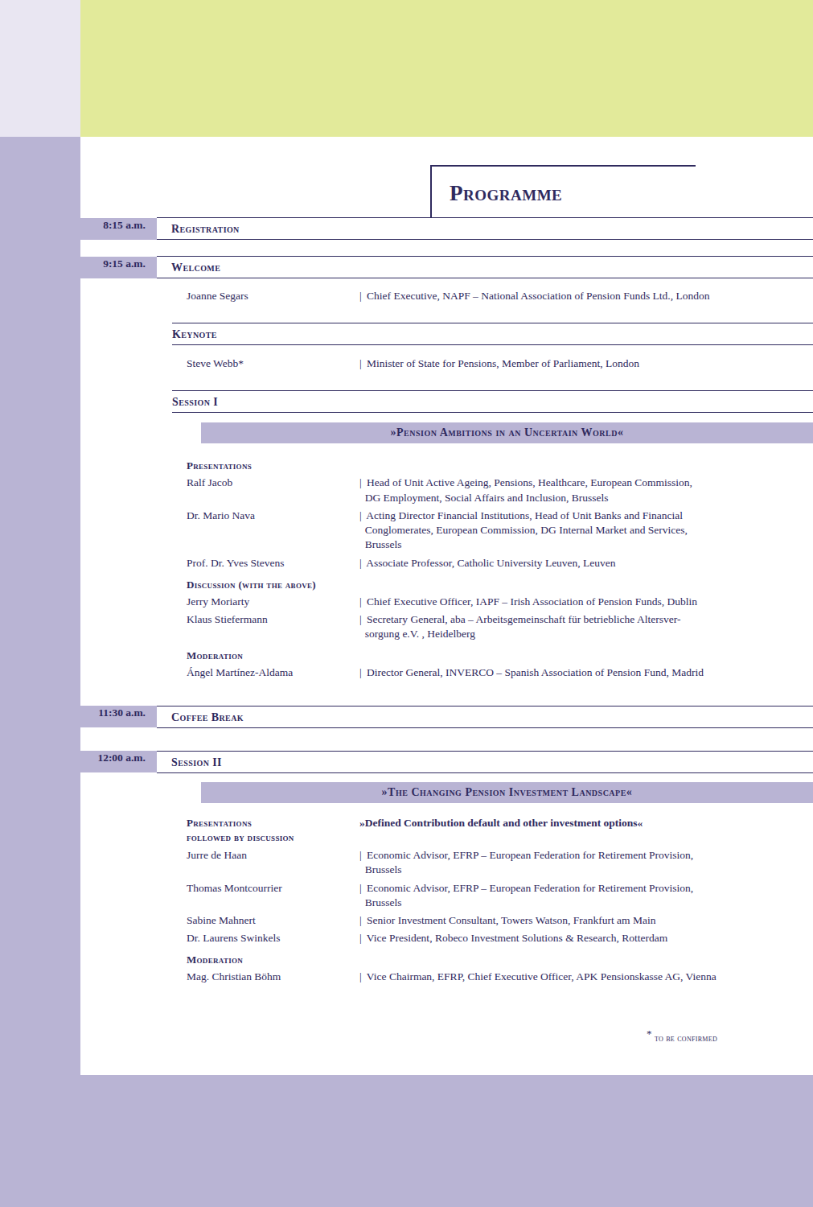Programme
| 8:15 a.m. | Registration |
| 9:15 a.m. | Welcome |
| | / Joanne Segars / / Chief Executive, NAPF – National Association of Pension Funds Ltd., London / |
| | Keynote |
| | / Steve Webb* / / Minister of State for Pensions, Member of Parliament, London / |
| | Session I |
| | »Pension Ambitions in an Uncertain World« |
| | Presentations / Ralf Jacob / / Head of Unit Active Ageing, Pensions, Healthcare, European Commission, DG Employment, Social Affairs and Inclusion, Brussels / / Dr. Mario Nava / / Acting Director Financial Institutions, Head of Unit Banks and Financial Conglomerates, European Commission, DG Internal Market and Services, Brussels / / Prof. Dr. Yves Stevens / / Associate Professor, Catholic University Leuven, Leuven / Discussion (with the above) / Jerry Moriarty / / Chief Executive Officer, IAPF – Irish Association of Pension Funds, Dublin / / Klaus Stiefermann / / Secretary General, aba – Arbeitsgemeinschaft für betriebliche Altersver- sorgung e.V. , Heidelberg / Moderation / Ángel Martínez-Aldama / / Director General, INVERCO – Spanish Association of Pension Fund, Madrid / |
| 11:30 a.m. | Coffee Break |
| 12:00 a.m. | Session II |
| | »The Changing Pension Investment Landscape« |
| | / Presentations followed by discussion / »Defined Contribution default and other investment options« / / Jurre de Haan / / Economic Advisor, EFRP – European Federation for Retirement Provision, Brussels / / Thomas Montcourrier / / Economic Advisor, EFRP – European Federation for Retirement Provision, Brussels / / Sabine Mahnert / / Senior Investment Consultant, Towers Watson, Frankfurt am Main / / Dr. Laurens Swinkels / / Vice President, Robeco Investment Solutions & Research, Rotterdam / Moderation / Mag. Christian Böhm / / Vice Chairman, EFRP, Chief Executive Officer, APK Pensionskasse AG, Vienna / |
* to be confirmed